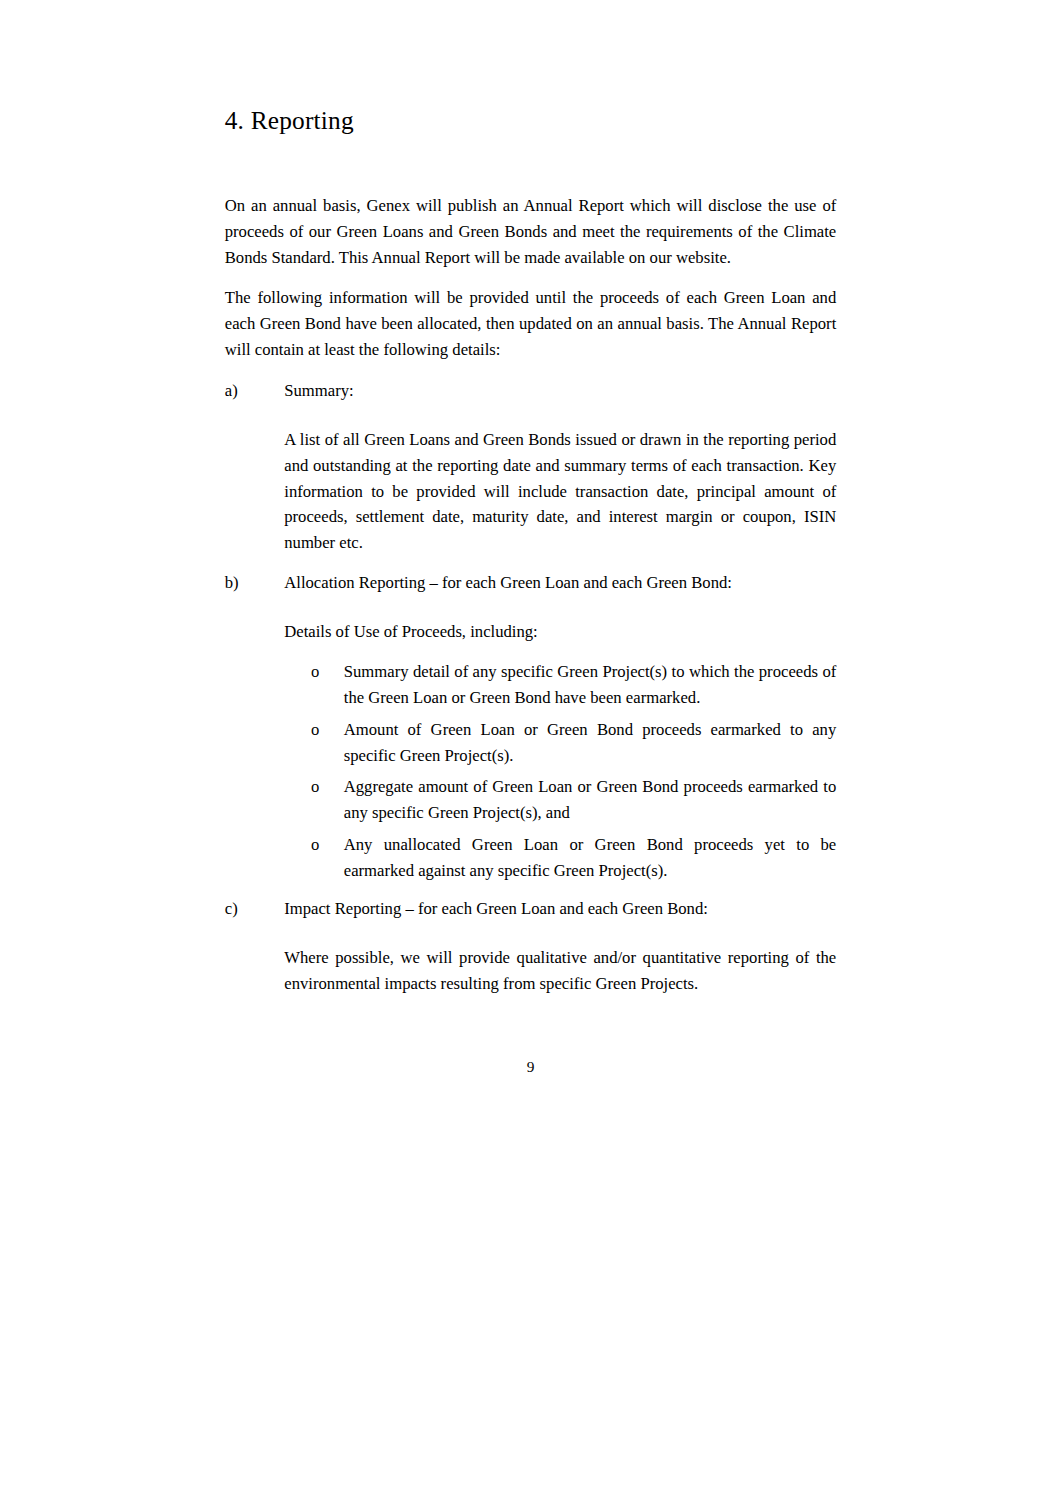4. Reporting
On an annual basis, Genex will publish an Annual Report which will disclose the use of proceeds of our Green Loans and Green Bonds and meet the requirements of the Climate Bonds Standard. This Annual Report will be made available on our website.
The following information will be provided until the proceeds of each Green Loan and each Green Bond have been allocated, then updated on an annual basis. The Annual Report will contain at least the following details:
a)
Summary:
A list of all Green Loans and Green Bonds issued or drawn in the reporting period and outstanding at the reporting date and summary terms of each transaction. Key information to be provided will include transaction date, principal amount of proceeds, settlement date, maturity date, and interest margin or coupon, ISIN number etc.
b)
Allocation Reporting – for each Green Loan and each Green Bond:
Details of Use of Proceeds, including:
Summary detail of any specific Green Project(s) to which the proceeds of the Green Loan or Green Bond have been earmarked.
Amount of Green Loan or Green Bond proceeds earmarked to any specific Green Project(s).
Aggregate amount of Green Loan or Green Bond proceeds earmarked to any specific Green Project(s), and
Any unallocated Green Loan or Green Bond proceeds yet to be earmarked against any specific Green Project(s).
c)
Impact Reporting – for each Green Loan and each Green Bond:
Where possible, we will provide qualitative and/or quantitative reporting of the environmental impacts resulting from specific Green Projects.
9